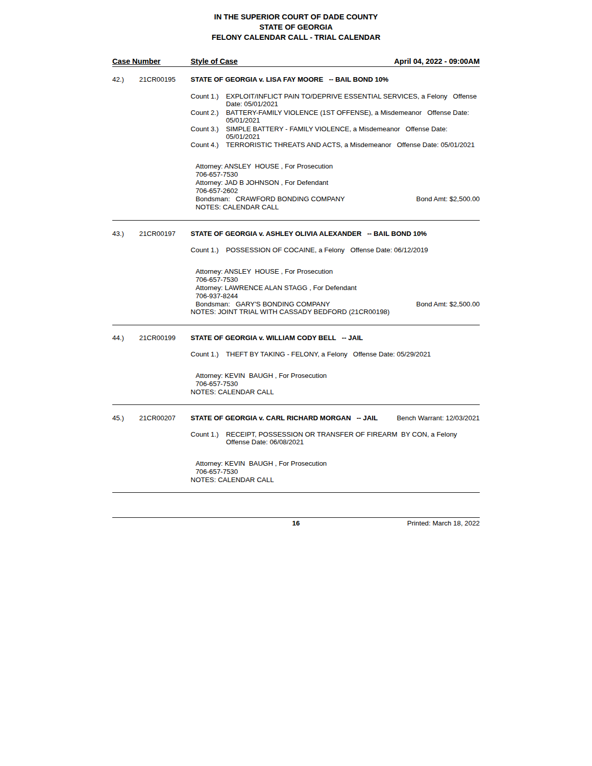IN THE SUPERIOR COURT OF DADE COUNTY
STATE OF GEORGIA
FELONY CALENDAR CALL - TRIAL CALENDAR
Case Number
Style of Case
April 04, 2022 - 09:00AM
42.)
21CR00195
STATE OF GEORGIA v. LISA FAY MOORE -- BAIL BOND 10%
Count 1.)
EXPLOIT/INFLICT PAIN TO/DEPRIVE ESSENTIAL SERVICES, a Felony Offense Date: 05/01/2021
Count 2.)
BATTERY-FAMILY VIOLENCE (1ST OFFENSE), a Misdemeanor Offense Date: 05/01/2021
Count 3.)
SIMPLE BATTERY - FAMILY VIOLENCE, a Misdemeanor Offense Date: 05/01/2021
Count 4.)
TERRORISTIC THREATS AND ACTS, a Misdemeanor Offense Date: 05/01/2021
Attorney: ANSLEY HOUSE , For Prosecution
706-657-7530
Attorney: JAD B JOHNSON , For Defendant
706-657-2602
Bondsman: CRAWFORD BONDING COMPANY Bond Amt: $2,500.00
NOTES: CALENDAR CALL
43.)
21CR00197
STATE OF GEORGIA v. ASHLEY OLIVIA ALEXANDER -- BAIL BOND 10%
Count 1.)
POSSESSION OF COCAINE, a Felony Offense Date: 06/12/2019
Attorney: ANSLEY HOUSE , For Prosecution
706-657-7530
Attorney: LAWRENCE ALAN STAGG , For Defendant
706-937-8244
Bondsman: GARY'S BONDING COMPANY Bond Amt: $2,500.00
NOTES: JOINT TRIAL WITH CASSADY BEDFORD (21CR00198)
44.)
21CR00199
STATE OF GEORGIA v. WILLIAM CODY BELL -- JAIL
Count 1.)
THEFT BY TAKING - FELONY, a Felony Offense Date: 05/29/2021
Attorney: KEVIN BAUGH , For Prosecution
706-657-7530
NOTES: CALENDAR CALL
45.)
21CR00207
STATE OF GEORGIA v. CARL RICHARD MORGAN -- JAIL
Bench Warrant: 12/03/2021
Count 1.)
RECEIPT, POSSESSION OR TRANSFER OF FIREARM BY CON, a Felony Offense Date: 06/08/2021
Attorney: KEVIN BAUGH , For Prosecution
706-657-7530
NOTES: CALENDAR CALL
16 Printed: March 18, 2022